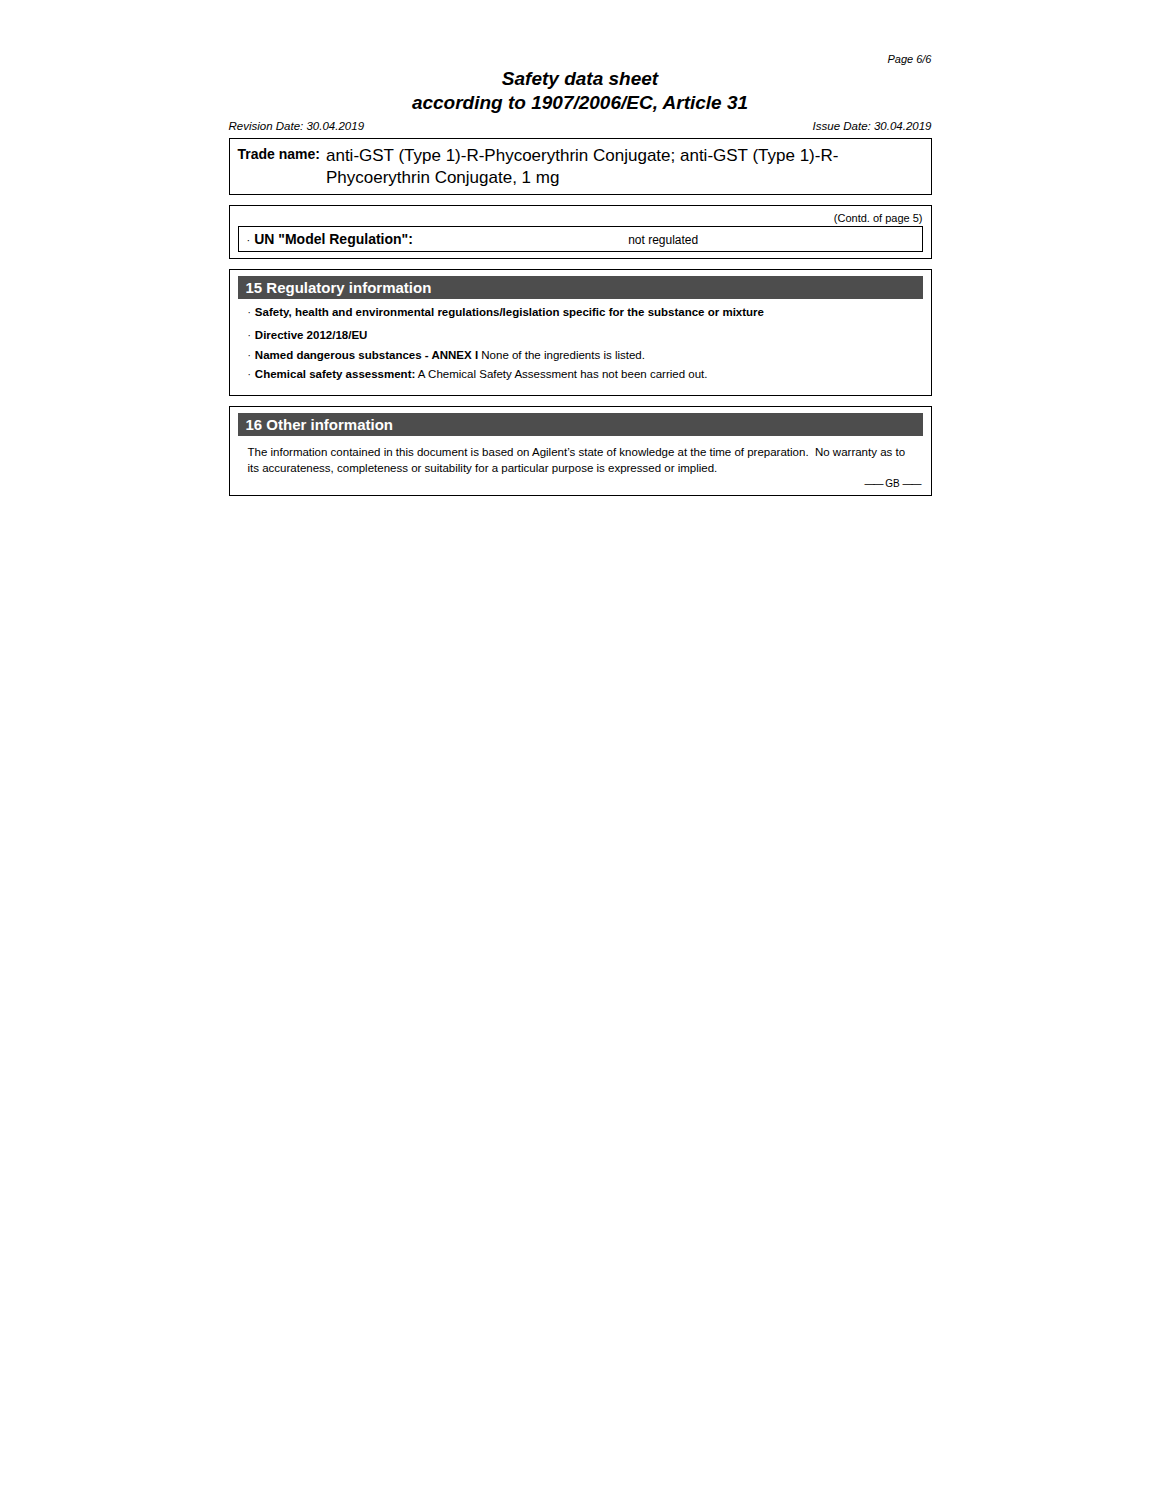Page 6/6
Safety data sheet
according to 1907/2006/EC, Article 31
Revision Date: 30.04.2019 Issue Date: 30.04.2019
Trade name: anti-GST (Type 1)-R-Phycoerythrin Conjugate; anti-GST (Type 1)-R-Phycoerythrin Conjugate, 1 mg
(Contd. of page 5)
· UN "Model Regulation": not regulated
15 Regulatory information
·Safety, health and environmental regulations/legislation specific for the substance or mixture
·Directive 2012/18/EU
·Named dangerous substances - ANNEX I None of the ingredients is listed.
·Chemical safety assessment: A Chemical Safety Assessment has not been carried out.
16 Other information
The information contained in this document is based on Agilent’s state of knowledge at the time of preparation. No warranty as to its accurateness, completeness or suitability for a particular purpose is expressed or implied.
—— GB ——